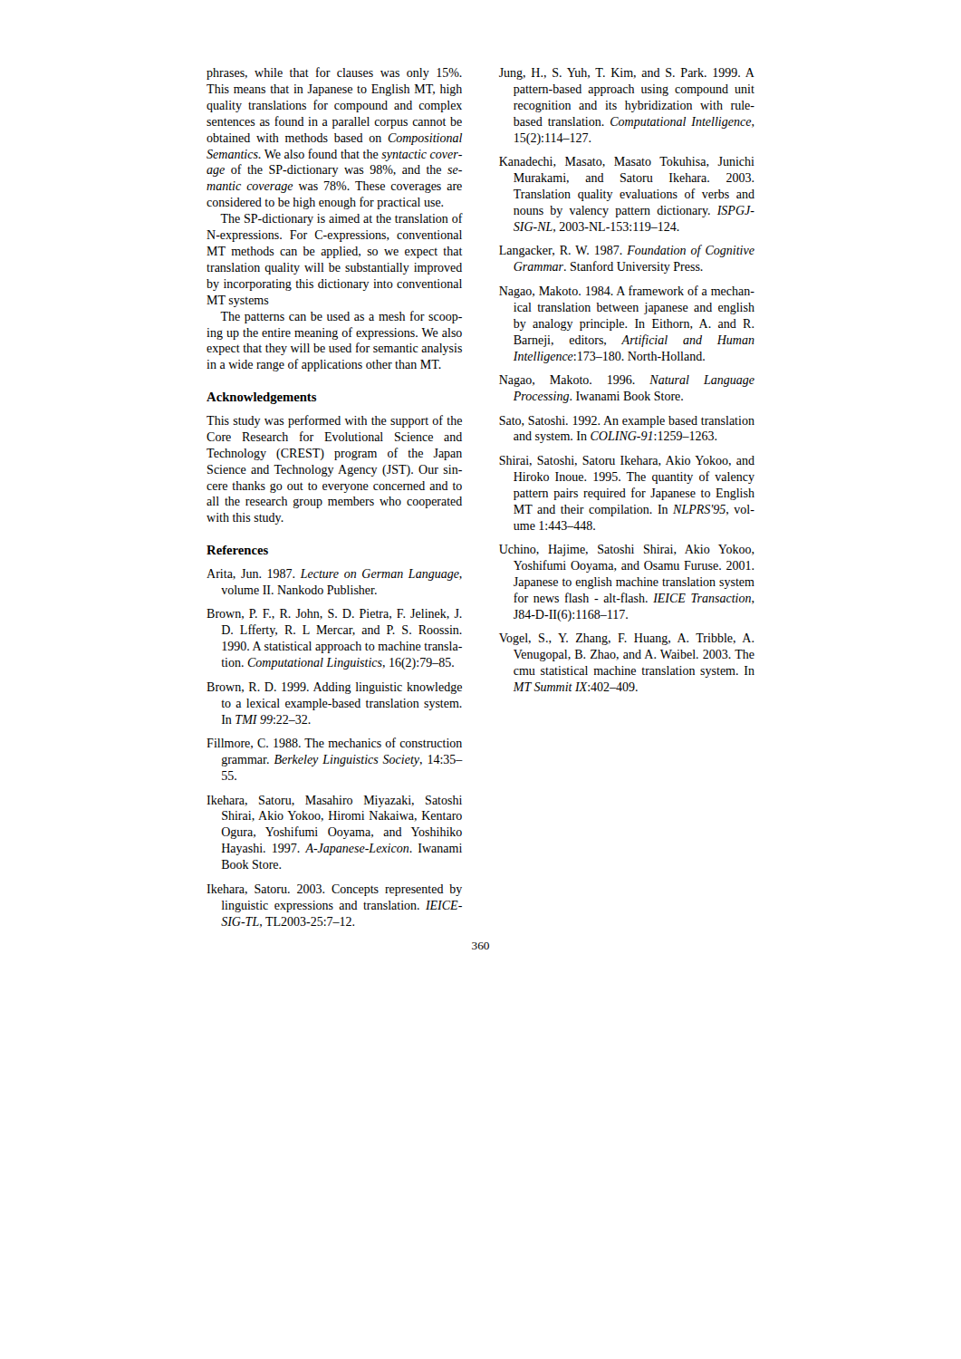phrases, while that for clauses was only 15%. This means that in Japanese to English MT, high quality translations for compound and complex sentences as found in a parallel corpus cannot be obtained with methods based on Compositional Semantics. We also found that the syntactic coverage of the SP-dictionary was 98%, and the semantic coverage was 78%. These coverages are considered to be high enough for practical use.
The SP-dictionary is aimed at the translation of N-expressions. For C-expressions, conventional MT methods can be applied, so we expect that translation quality will be substantially improved by incorporating this dictionary into conventional MT systems
The patterns can be used as a mesh for scooping up the entire meaning of expressions. We also expect that they will be used for semantic analysis in a wide range of applications other than MT.
Acknowledgements
This study was performed with the support of the Core Research for Evolutional Science and Technology (CREST) program of the Japan Science and Technology Agency (JST). Our sincere thanks go out to everyone concerned and to all the research group members who cooperated with this study.
References
Arita, Jun. 1987. Lecture on German Language, volume II. Nankodo Publisher.
Brown, P. F., R. John, S. D. Pietra, F. Jelinek, J. D. Lfferty, R. L Mercar, and P. S. Roossin. 1990. A statistical approach to machine translation. Computational Linguistics, 16(2):79–85.
Brown, R. D. 1999. Adding linguistic knowledge to a lexical example-based translation system. In TMI 99:22–32.
Fillmore, C. 1988. The mechanics of construction grammar. Berkeley Linguistics Society, 14:35–55.
Ikehara, Satoru, Masahiro Miyazaki, Satoshi Shirai, Akio Yokoo, Hiromi Nakaiwa, Kentaro Ogura, Yoshifumi Ooyama, and Yoshihiko Hayashi. 1997. A-Japanese-Lexicon. Iwanami Book Store.
Ikehara, Satoru. 2003. Concepts represented by linguistic expressions and translation. IEICE-SIG-TL, TL2003-25:7–12.
Jung, H., S. Yuh, T. Kim, and S. Park. 1999. A pattern-based approach using compound unit recognition and its hybridization with rule-based translation. Computational Intelligence, 15(2):114–127.
Kanadechi, Masato, Masato Tokuhisa, Junichi Murakami, and Satoru Ikehara. 2003. Translation quality evaluations of verbs and nouns by valency pattern dictionary. ISPGJ-SIG-NL, 2003-NL-153:119–124.
Langacker, R. W. 1987. Foundation of Cognitive Grammar. Stanford University Press.
Nagao, Makoto. 1984. A framework of a mechanical translation between japanese and english by analogy principle. In Eithorn, A. and R. Barneji, editors, Artificial and Human Intelligence:173–180. North-Holland.
Nagao, Makoto. 1996. Natural Language Processing. Iwanami Book Store.
Sato, Satoshi. 1992. An example based translation and system. In COLING-91:1259–1263.
Shirai, Satoshi, Satoru Ikehara, Akio Yokoo, and Hiroko Inoue. 1995. The quantity of valency pattern pairs required for Japanese to English MT and their compilation. In NLPRS'95, volume 1:443–448.
Uchino, Hajime, Satoshi Shirai, Akio Yokoo, Yoshifumi Ooyama, and Osamu Furuse. 2001. Japanese to english machine translation system for news flash - alt-flash. IEICE Transaction, J84-D-II(6):1168–117.
Vogel, S., Y. Zhang, F. Huang, A. Tribble, A. Venugopal, B. Zhao, and A. Waibel. 2003. The cmu statistical machine translation system. In MT Summit IX:402–409.
360